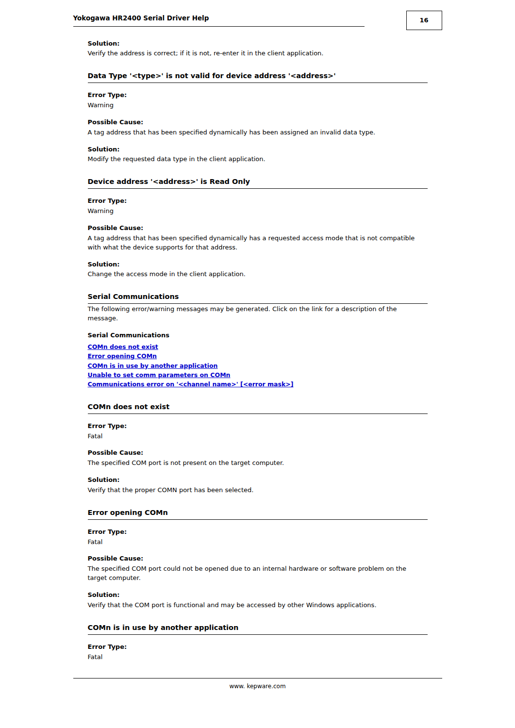Yokogawa HR2400 Serial Driver Help
16
Solution:
Verify the address is correct; if it is not, re-enter it in the client application.
Data Type '<type>' is not valid for device address '<address>'
Error Type:
Warning
Possible Cause:
A tag address that has been specified dynamically has been assigned an invalid data type.
Solution:
Modify the requested data type in the client application.
Device address '<address>' is Read Only
Error Type:
Warning
Possible Cause:
A tag address that has been specified dynamically has a requested access mode that is not compatible with what the device supports for that address.
Solution:
Change the access mode in the client application.
Serial Communications
The following error/warning messages may be generated. Click on the link for a description of the message.
Serial Communications
COMn does not exist Error opening COMn COMn is in use by another application Unable to set comm parameters on COMn Communications error on '<channel name>' [<error mask>]
COMn does not exist
Error Type:
Fatal
Possible Cause:
The specified COM port is not present on the target computer.
Solution:
Verify that the proper COMN port has been selected.
Error opening COMn
Error Type:
Fatal
Possible Cause:
The specified COM port could not be opened due to an internal hardware or software problem on the target computer.
Solution:
Verify that the COM port is functional and may be accessed by other Windows applications.
COMn is in use by another application
Error Type:
Fatal
www. kepware.com